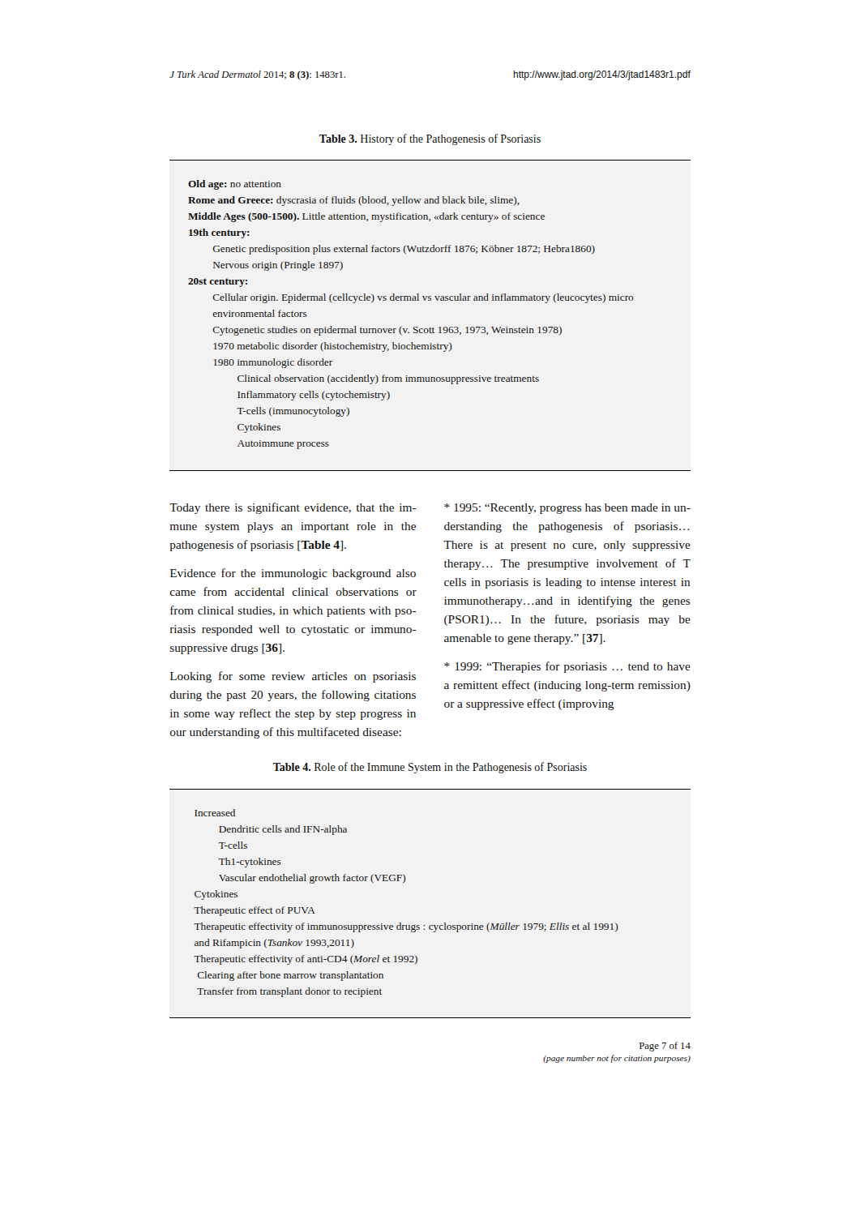J Turk Acad Dermatol 2014; 8 (3): 1483r1.
http://www.jtad.org/2014/3/jtad1483r1.pdf
Table 3. History of the Pathogenesis of Psoriasis
Old age: no attention
Rome and Greece: dyscrasia of fluids (blood, yellow and black bile, slime),
Middle Ages (500-1500). Little attention, mystification, «dark century» of science
19th century:
Genetic predisposition plus external factors (Wutzdorff 1876; Köbner 1872; Hebra1860)
Nervous origin (Pringle 1897)
20st century:
Cellular origin. Epidermal (cellcycle) vs dermal vs vascular and inflammatory (leucocytes) micro environmental factors
Cytogenetic studies on epidermal turnover (v. Scott 1963, 1973, Weinstein 1978)
1970 metabolic disorder (histochemistry, biochemistry)
1980 immunologic disorder
Clinical observation (accidently) from immunosuppressive treatments
Inflammatory cells (cytochemistry)
T-cells (immunocytology)
Cytokines
Autoimmune process
Today there is significant evidence, that the immune system plays an important role in the pathogenesis of psoriasis [Table 4].
Evidence for the immunologic background also came from accidental clinical observations or from clinical studies, in which patients with psoriasis responded well to cytostatic or immunosuppressive drugs [36].
Looking for some review articles on psoriasis during the past 20 years, the following citations in some way reflect the step by step progress in our understanding of this multifaceted disease:
* 1995: “Recently, progress has been made in understanding the pathogenesis of psoriasis… There is at present no cure, only suppressive therapy… The presumptive involvement of T cells in psoriasis is leading to intense interest in immunotherapy…and in identifying the genes (PSOR1)… In the future, psoriasis may be amenable to gene therapy.” [37].
* 1999: “Therapies for psoriasis … tend to have a remittent effect (inducing long-term remission) or a suppressive effect (improving
Table 4. Role of the Immune System in the Pathogenesis of Psoriasis
Increased
Dendritic cells and IFN-alpha
T-cells
Th1-cytokines
Vascular endothelial growth factor (VEGF)
Cytokines
Therapeutic effect of PUVA
Therapeutic effectivity of immunosuppressive drugs : cyclosporine (Müller 1979; Ellis et al 1991)
and Rifampicin (Tsankov 1993,2011)
Therapeutic effectivity of anti-CD4 (Morel et 1992)
Clearing after bone marrow transplantation
Transfer from transplant donor to recipient
Page 7 of 14
(page number not for citation purposes)